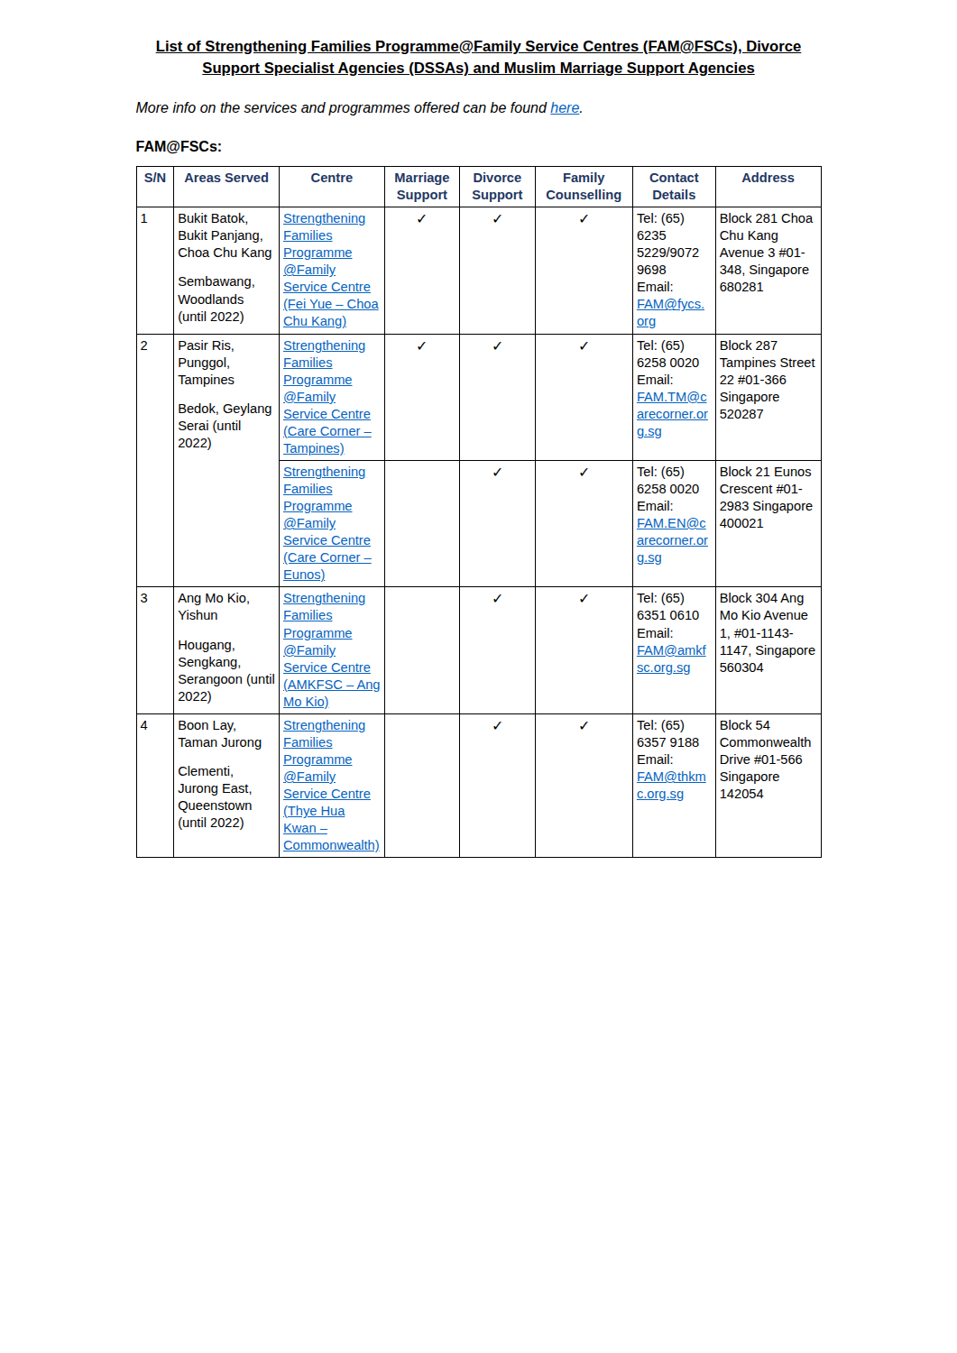List of Strengthening Families Programme@Family Service Centres (FAM@FSCs), Divorce Support Specialist Agencies (DSSAs) and Muslim Marriage Support Agencies
More info on the services and programmes offered can be found here.
FAM@FSCs:
| S/N | Areas Served | Centre | Marriage Support | Divorce Support | Family Counselling | Contact Details | Address |
| --- | --- | --- | --- | --- | --- | --- | --- |
| 1 | Bukit Batok, Bukit Panjang, Choa Chu Kang Sembawang, Woodlands (until 2022) | Strengthening Families Programme @Family Service Centre (Fei Yue – Choa Chu Kang) | ✓ | ✓ | ✓ | Tel: (65) 6235 5229/9072 9698 Email: FAM@fycs.org | Block 281 Choa Chu Kang Avenue 3 #01-348, Singapore 680281 |
| 2 | Pasir Ris, Punggol, Tampines Bedok, Geylang Serai (until 2022) | Strengthening Families Programme @Family Service Centre (Care Corner – Tampines) | ✓ | ✓ | ✓ | Tel: (65) 6258 0020 Email: FAM.TM@carecorner.org.sg | Block 287 Tampines Street 22 #01-366 Singapore 520287 |
| Strengthening Families Programme @Family Service Centre (Care Corner – Eunos) | | ✓ | ✓ | Tel: (65) 6258 0020 Email: FAM.EN@carecorner.org.sg | Block 21 Eunos Crescent #01-2983 Singapore 400021 |
| 3 | Ang Mo Kio, Yishun Hougang, Sengkang, Serangoon (until 2022) | Strengthening Families Programme @Family Service Centre (AMKFSC – Ang Mo Kio) | | ✓ | ✓ | Tel: (65) 6351 0610 Email: FAM@amkfsc.org.sg | Block 304 Ang Mo Kio Avenue 1, #01-1143-1147, Singapore 560304 |
| 4 | Boon Lay, Taman Jurong Clementi, Jurong East, Queenstown (until 2022) | Strengthening Families Programme @Family Service Centre (Thye Hua Kwan – Commonwealth) | | ✓ | ✓ | Tel: (65) 6357 9188 Email: FAM@thkmc.org.sg | Block 54 Commonwealth Drive #01-566 Singapore 142054 |